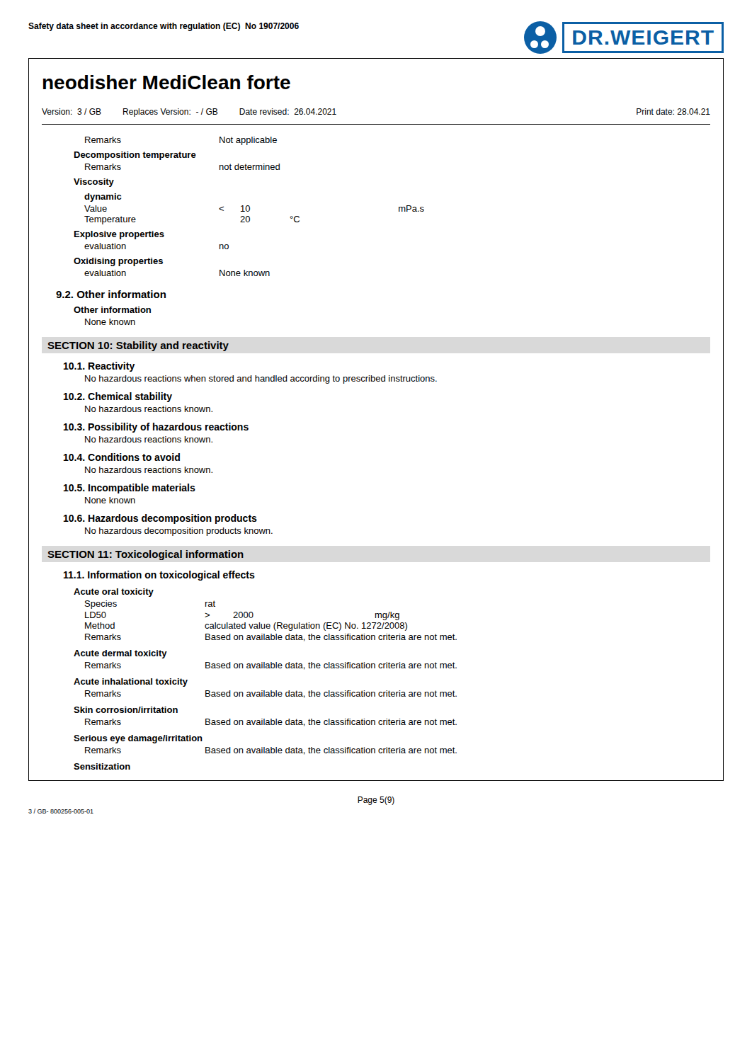Safety data sheet in accordance with regulation (EC) No 1907/2006
DR.WEIGERT
neodisher MediClean forte
Version: 3 / GB Replaces Version: - / GB Date revised: 26.04.2021 Print date: 28.04.21
Remarks
Not applicable
Decomposition temperature
Remarks
not determined
Viscosity
dynamic
Value
<
10
mPa.s
Temperature
20
°C
Explosive properties
evaluation
no
Oxidising properties
evaluation
None known
9.2. Other information
Other information
None known
SECTION 10: Stability and reactivity
10.1. Reactivity
No hazardous reactions when stored and handled according to prescribed instructions.
10.2. Chemical stability
No hazardous reactions known.
10.3. Possibility of hazardous reactions
No hazardous reactions known.
10.4. Conditions to avoid
No hazardous reactions known.
10.5. Incompatible materials
None known
10.6. Hazardous decomposition products
No hazardous decomposition products known.
SECTION 11: Toxicological information
11.1. Information on toxicological effects
Acute oral toxicity
Species
rat
LD50
>
2000
mg/kg
Method
calculated value (Regulation (EC) No. 1272/2008)
Remarks
Based on available data, the classification criteria are not met.
Acute dermal toxicity
Remarks
Based on available data, the classification criteria are not met.
Acute inhalational toxicity
Remarks
Based on available data, the classification criteria are not met.
Skin corrosion/irritation
Remarks
Based on available data, the classification criteria are not met.
Serious eye damage/irritation
Remarks
Based on available data, the classification criteria are not met.
Sensitization
Page 5(9)
3 / GB- 800256-005-01